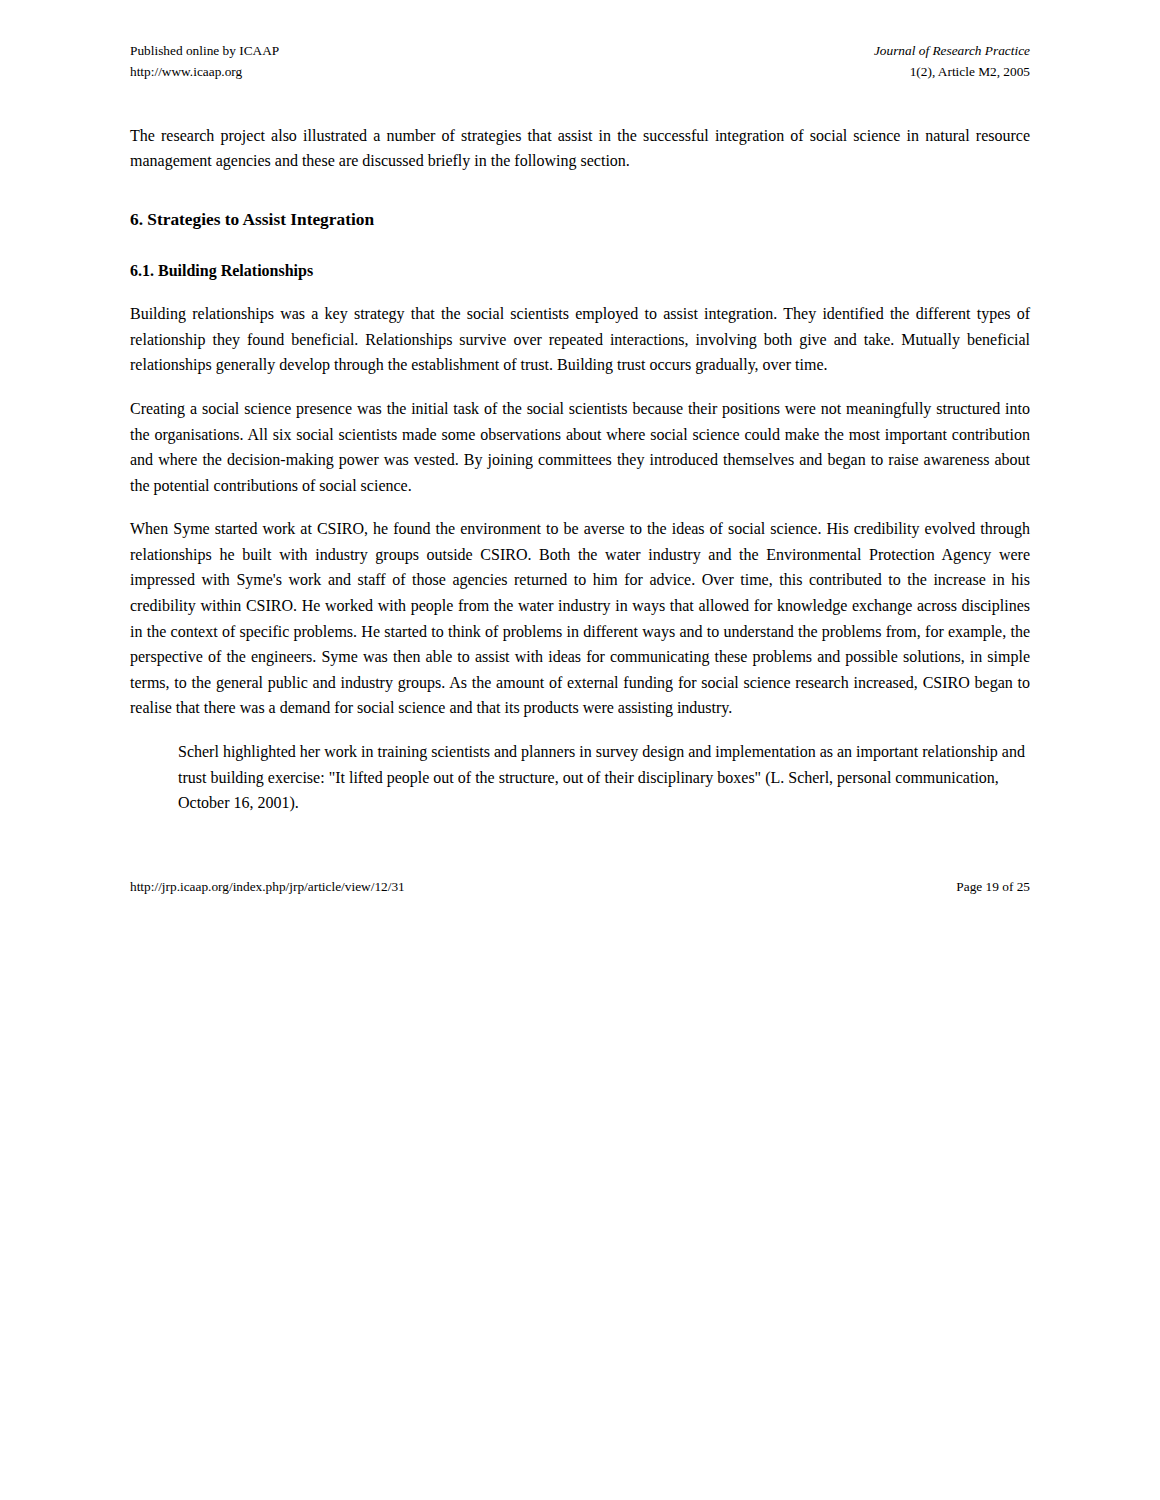Published online by ICAAP
http://www.icaap.org
Journal of Research Practice
1(2), Article M2, 2005
The research project also illustrated a number of strategies that assist in the successful integration of social science in natural resource management agencies and these are discussed briefly in the following section.
6. Strategies to Assist Integration
6.1. Building Relationships
Building relationships was a key strategy that the social scientists employed to assist integration. They identified the different types of relationship they found beneficial. Relationships survive over repeated interactions, involving both give and take. Mutually beneficial relationships generally develop through the establishment of trust. Building trust occurs gradually, over time.
Creating a social science presence was the initial task of the social scientists because their positions were not meaningfully structured into the organisations. All six social scientists made some observations about where social science could make the most important contribution and where the decision-making power was vested. By joining committees they introduced themselves and began to raise awareness about the potential contributions of social science.
When Syme started work at CSIRO, he found the environment to be averse to the ideas of social science. His credibility evolved through relationships he built with industry groups outside CSIRO. Both the water industry and the Environmental Protection Agency were impressed with Syme's work and staff of those agencies returned to him for advice. Over time, this contributed to the increase in his credibility within CSIRO. He worked with people from the water industry in ways that allowed for knowledge exchange across disciplines in the context of specific problems. He started to think of problems in different ways and to understand the problems from, for example, the perspective of the engineers. Syme was then able to assist with ideas for communicating these problems and possible solutions, in simple terms, to the general public and industry groups. As the amount of external funding for social science research increased, CSIRO began to realise that there was a demand for social science and that its products were assisting industry.
Scherl highlighted her work in training scientists and planners in survey design and implementation as an important relationship and trust building exercise: "It lifted people out of the structure, out of their disciplinary boxes" (L. Scherl, personal communication, October 16, 2001).
http://jrp.icaap.org/index.php/jrp/article/view/12/31
Page 19 of 25